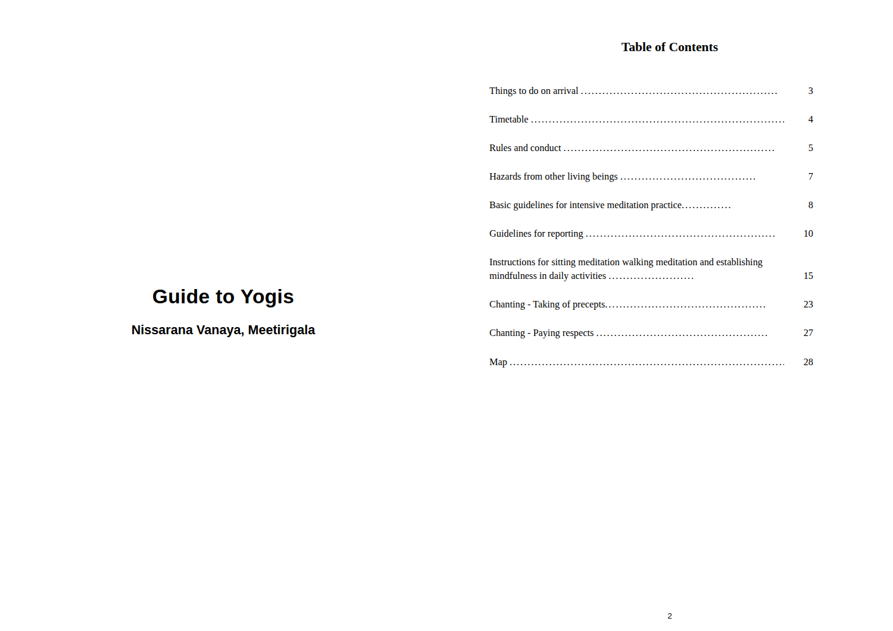Guide to Yogis
Nissarana Vanaya, Meetirigala
Table of Contents
Things to do on arrival ....................................................... 3
Timetable ........................................................................... 4
Rules and conduct ........................................................... 5
Hazards from other living beings ...................................... 7
Basic guidelines for intensive meditation practice.............. 8
Guidelines for reporting ..................................................... 10
Instructions for sitting meditation walking meditation and establishing mindfulness in daily activities ........................ 15
Chanting - Taking of precepts............................................. 23
Chanting - Paying respects ................................................ 27
Map .................................................................................. 28
2